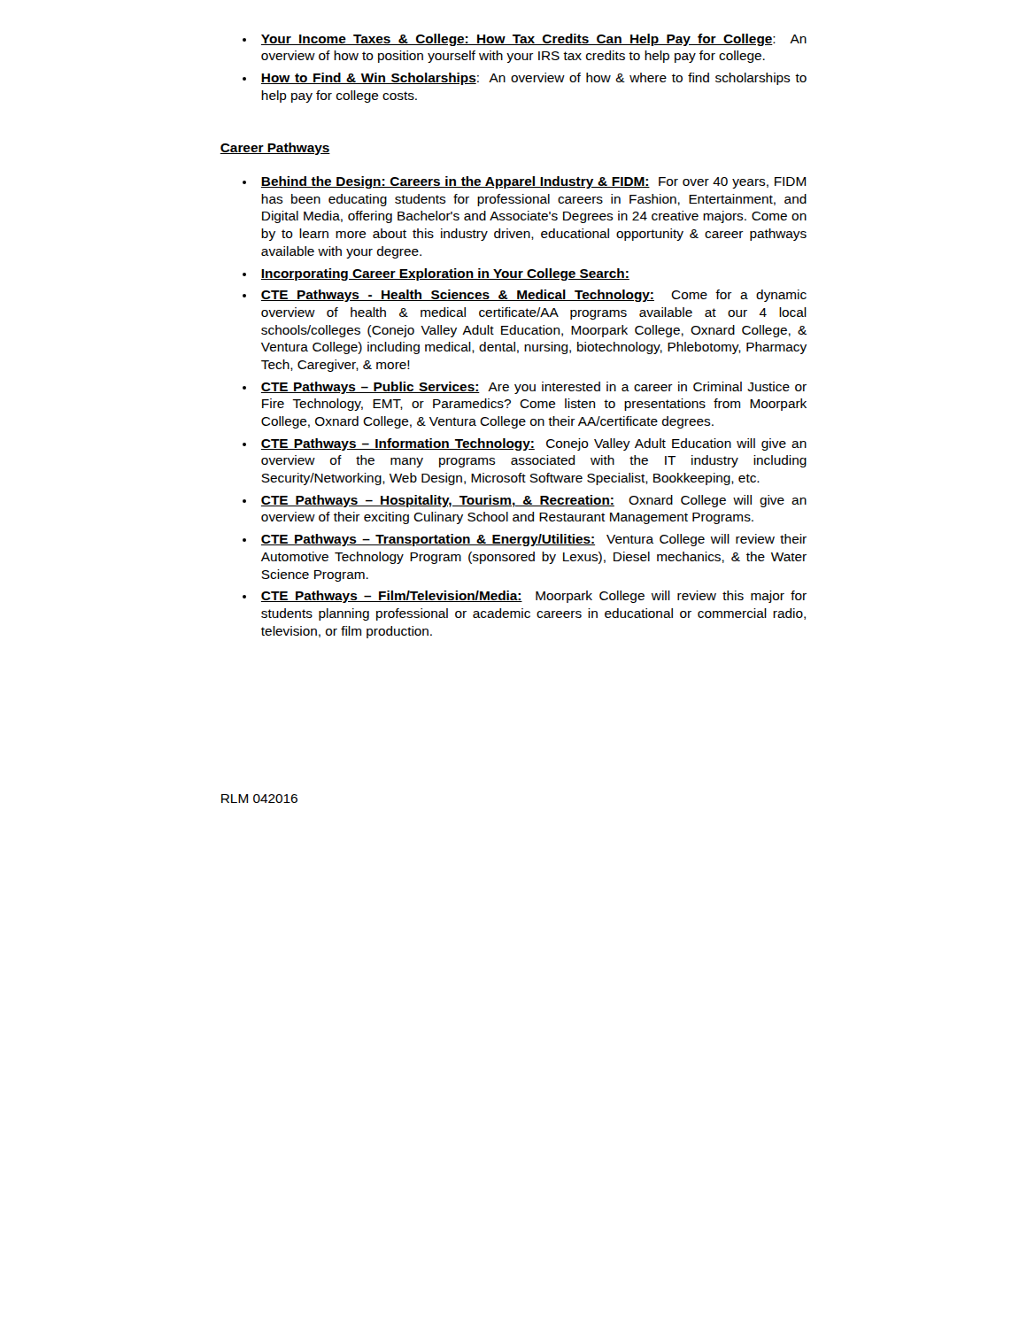Your Income Taxes & College: How Tax Credits Can Help Pay for College: An overview of how to position yourself with your IRS tax credits to help pay for college.
How to Find & Win Scholarships: An overview of how & where to find scholarships to help pay for college costs.
Career Pathways
Behind the Design: Careers in the Apparel Industry & FIDM: For over 40 years, FIDM has been educating students for professional careers in Fashion, Entertainment, and Digital Media, offering Bachelor's and Associate's Degrees in 24 creative majors. Come on by to learn more about this industry driven, educational opportunity & career pathways available with your degree.
Incorporating Career Exploration in Your College Search:
CTE Pathways - Health Sciences & Medical Technology: Come for a dynamic overview of health & medical certificate/AA programs available at our 4 local schools/colleges (Conejo Valley Adult Education, Moorpark College, Oxnard College, & Ventura College) including medical, dental, nursing, biotechnology, Phlebotomy, Pharmacy Tech, Caregiver, & more!
CTE Pathways – Public Services: Are you interested in a career in Criminal Justice or Fire Technology, EMT, or Paramedics? Come listen to presentations from Moorpark College, Oxnard College, & Ventura College on their AA/certificate degrees.
CTE Pathways – Information Technology: Conejo Valley Adult Education will give an overview of the many programs associated with the IT industry including Security/Networking, Web Design, Microsoft Software Specialist, Bookkeeping, etc.
CTE Pathways – Hospitality, Tourism, & Recreation: Oxnard College will give an overview of their exciting Culinary School and Restaurant Management Programs.
CTE Pathways – Transportation & Energy/Utilities: Ventura College will review their Automotive Technology Program (sponsored by Lexus), Diesel mechanics, & the Water Science Program.
CTE Pathways – Film/Television/Media: Moorpark College will review this major for students planning professional or academic careers in educational or commercial radio, television, or film production.
RLM 042016